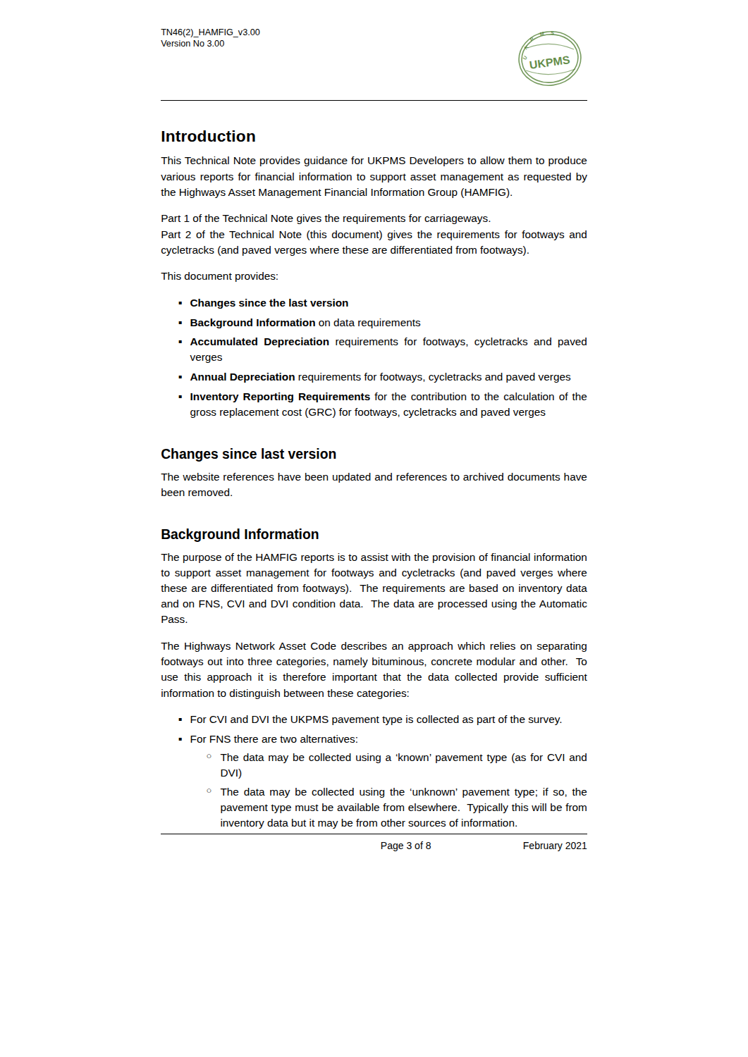TN46(2)_HAMFIG_v3.00
Version No 3.00
U K P M S UKPMS
Introduction
This Technical Note provides guidance for UKPMS Developers to allow them to produce various reports for financial information to support asset management as requested by the Highways Asset Management Financial Information Group (HAMFIG).
Part 1 of the Technical Note gives the requirements for carriageways.
Part 2 of the Technical Note (this document) gives the requirements for footways and cycletracks (and paved verges where these are differentiated from footways).
This document provides:
Changes since the last version
Background Information on data requirements
Accumulated Depreciation requirements for footways, cycletracks and paved verges
Annual Depreciation requirements for footways, cycletracks and paved verges
Inventory Reporting Requirements for the contribution to the calculation of the gross replacement cost (GRC) for footways, cycletracks and paved verges
Changes since last version
The website references have been updated and references to archived documents have been removed.
Background Information
The purpose of the HAMFIG reports is to assist with the provision of financial information to support asset management for footways and cycletracks (and paved verges where these are differentiated from footways). The requirements are based on inventory data and on FNS, CVI and DVI condition data. The data are processed using the Automatic Pass.
The Highways Network Asset Code describes an approach which relies on separating footways out into three categories, namely bituminous, concrete modular and other. To use this approach it is therefore important that the data collected provide sufficient information to distinguish between these categories:
For CVI and DVI the UKPMS pavement type is collected as part of the survey.
For FNS there are two alternatives:
The data may be collected using a ‘known’ pavement type (as for CVI and DVI)
The data may be collected using the ‘unknown’ pavement type; if so, the pavement type must be available from elsewhere. Typically this will be from inventory data but it may be from other sources of information.
Page 3 of 8
February 2021